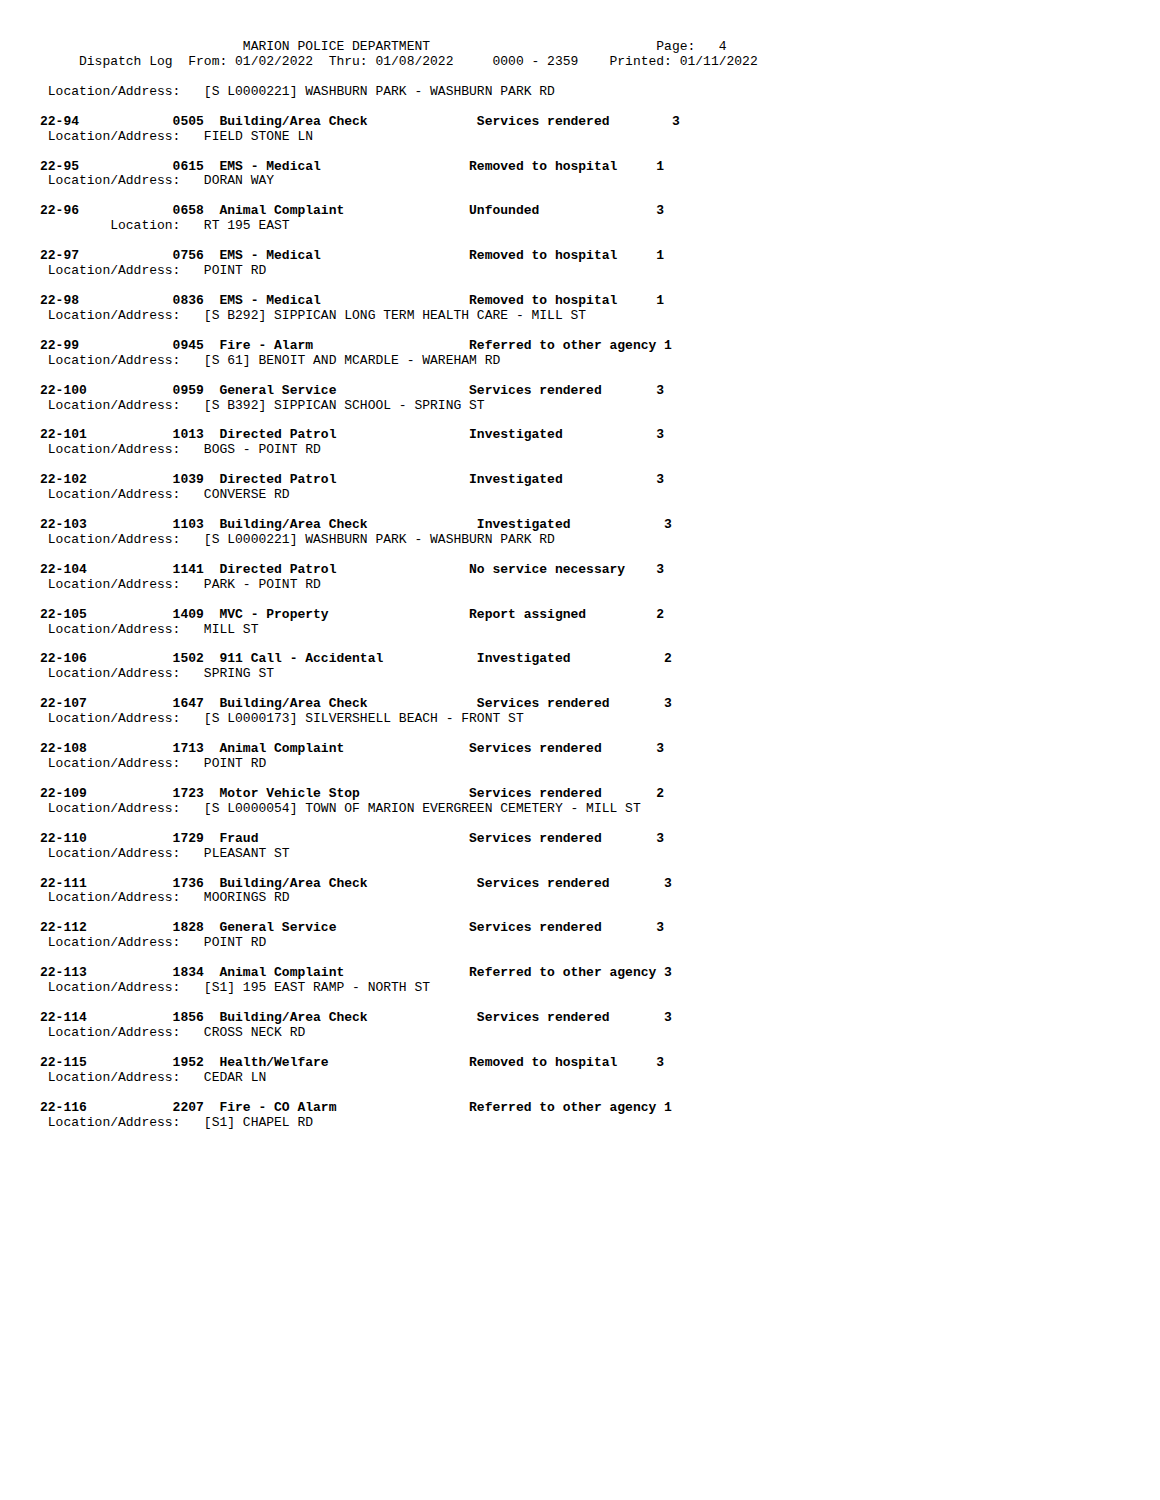MARION POLICE DEPARTMENT                             Page:   4
     Dispatch Log  From: 01/02/2022  Thru: 01/08/2022     0000 - 2359    Printed: 01/11/2022

 Location/Address:   [S L0000221] WASHBURN PARK - WASHBURN PARK RD

22-94            0505  Building/Area Check              Services rendered        3
 Location/Address:   FIELD STONE LN

22-95            0615  EMS - Medical                   Removed to hospital     1
 Location/Address:   DORAN WAY

22-96            0658  Animal Complaint                Unfounded               3
         Location:   RT 195 EAST

22-97            0756  EMS - Medical                   Removed to hospital     1
 Location/Address:   POINT RD

22-98            0836  EMS - Medical                   Removed to hospital     1
 Location/Address:   [S B292] SIPPICAN LONG TERM HEALTH CARE - MILL ST

22-99            0945  Fire - Alarm                    Referred to other agency 1
 Location/Address:   [S 61] BENOIT AND MCARDLE - WAREHAM RD

22-100           0959  General Service                 Services rendered       3
 Location/Address:   [S B392] SIPPICAN SCHOOL - SPRING ST

22-101           1013  Directed Patrol                 Investigated            3
 Location/Address:   BOGS - POINT RD

22-102           1039  Directed Patrol                 Investigated            3
 Location/Address:   CONVERSE RD

22-103           1103  Building/Area Check              Investigated            3
 Location/Address:   [S L0000221] WASHBURN PARK - WASHBURN PARK RD

22-104           1141  Directed Patrol                 No service necessary    3
 Location/Address:   PARK - POINT RD

22-105           1409  MVC - Property                  Report assigned         2
 Location/Address:   MILL ST

22-106           1502  911 Call - Accidental            Investigated            2
 Location/Address:   SPRING ST

22-107           1647  Building/Area Check              Services rendered       3
 Location/Address:   [S L0000173] SILVERSHELL BEACH - FRONT ST

22-108           1713  Animal Complaint                Services rendered       3
 Location/Address:   POINT RD

22-109           1723  Motor Vehicle Stop              Services rendered       2
 Location/Address:   [S L0000054] TOWN OF MARION EVERGREEN CEMETERY - MILL ST

22-110           1729  Fraud                           Services rendered       3
 Location/Address:   PLEASANT ST

22-111           1736  Building/Area Check              Services rendered       3
 Location/Address:   MOORINGS RD

22-112           1828  General Service                 Services rendered       3
 Location/Address:   POINT RD

22-113           1834  Animal Complaint                Referred to other agency 3
 Location/Address:   [S1] 195 EAST RAMP - NORTH ST

22-114           1856  Building/Area Check              Services rendered       3
 Location/Address:   CROSS NECK RD

22-115           1952  Health/Welfare                  Removed to hospital     3
 Location/Address:   CEDAR LN

22-116           2207  Fire - CO Alarm                 Referred to other agency 1
 Location/Address:   [S1] CHAPEL RD